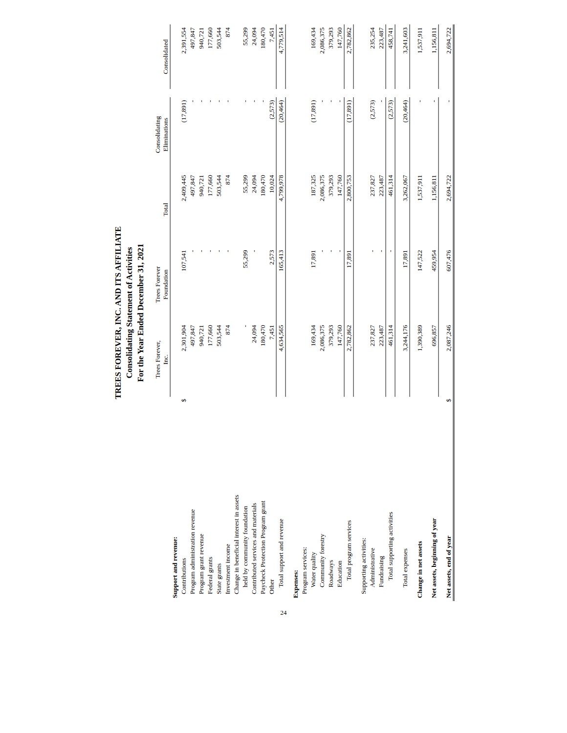TREES FOREVER, INC. AND ITS AFFILIATE
Consolidating Statement of Activities
For the Year Ended December 31, 2021
| | | Trees Forever, Inc. | Trees Forever Foundation | Total | Consolidating Eliminations | | Consolidated |
| --- | --- | --- | --- | --- | --- | --- | --- |
| Support and revenue: | | | | | | | |
| Contributions | $ | 2,301,904 | 107,541 | 2,409,445 | (17,891) | | 2,391,554 |
| Program administration revenue | | 497,847 | - | 497,847 | - | | 497,847 |
| Program grant revenue | | 940,721 | - | 940,721 | - | | 940,721 |
| Federal grants | | 177,660 | - | 177,660 | - | | 177,660 |
| State grants | | 503,544 | - | 503,544 | - | | 503,544 |
| Investment income | | 874 | - | 874 | - | | 874 |
| Change in beneficial interest in assets | | | | | | | |
| held by community foundation | | - | 55,299 | 55,299 | - | | 55,299 |
| Contributed services and materials | | 24,094 | - | 24,094 | - | | 24,094 |
| Paycheck Protection Program grant | | 180,470 | | 180,470 | - | | 180,470 |
| Other | | 7,451 | 2,573 | 10,024 | (2,573) | | 7,451 |
| Total support and revenue | | 4,634,565 | 165,413 | 4,799,978 | (20,464) | | 4,779,514 |
| Expenses: | | | | | | | |
| Program services: | | | | | | | |
| Water quality | | 169,434 | 17,891 | 187,325 | (17,891) | | 169,434 |
| Community forestry | | 2,086,375 | - | 2,086,375 | - | | 2,086,375 |
| Roadways | | 379,293 | - | 379,293 | - | | 379,293 |
| Education | | 147,760 | - | 147,760 | - | | 147,760 |
| Total program services | | 2,782,862 | 17,891 | 2,800,753 | (17,891) | | 2,782,862 |
| Supporting activities: | | | | | | | |
| Administrative | | 237,827 | - | 237,827 | (2,573) | | 235,254 |
| Fundraising | | 223,487 | - | 223,487 | - | | 223,487 |
| Total supporting activities | | 461,314 | - | 461,314 | (2,573) | | 458,741 |
| Total expenses | | 3,244,176 | 17,891 | 3,262,067 | (20,464) | | 3,241,603 |
| Change in net assets | | 1,390,389 | 147,522 | 1,537,911 | - | | 1,537,911 |
| Net assets, beginning of year | | 696,857 | 459,954 | 1,156,811 | - | | 1,156,811 |
| Net assets, end of year | $ | 2,087,246 | 607,476 | 2,694,722 | - | | 2,694,722 |
24